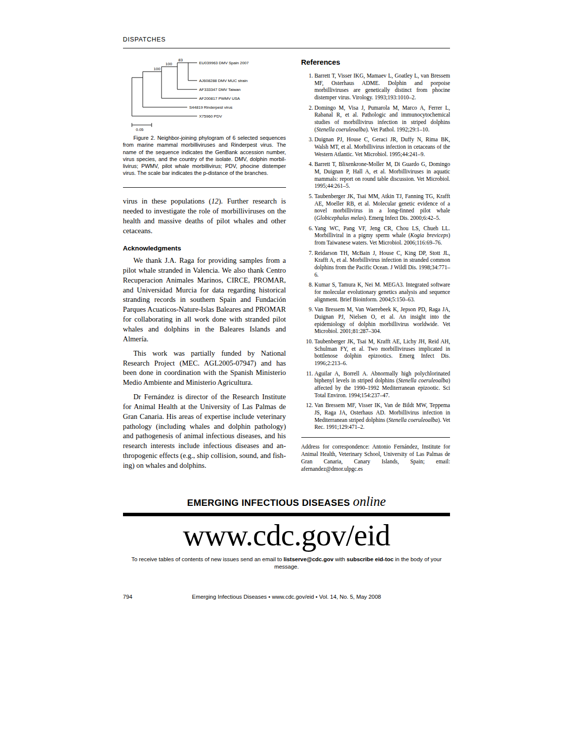DISPATCHES
EU039963 DMV Spain 2007 AJ608288 DMV MUC strain AF333347 DMV Taiwan AF200817 PWMV USA S44819 Rinderpest virus X75960 PDV 83 100 100 0.05
Figure 2. Neighbor-joining phylogram of 6 selected sequences from marine mammal morbilliviruses and Rinderpest virus. The name of the sequence indicates the GenBank accession number, virus species, and the country of the isolate. DMV, dolphin morbillivirus; PWMV, pilot whale morbillivirus; PDV, phocine distemper virus. The scale bar indicates the p-distance of the branches.
virus in these populations (12). Further research is needed to investigate the role of morbilliviruses on the health and massive deaths of pilot whales and other cetaceans.
Acknowledgments
We thank J.A. Raga for providing samples from a pilot whale stranded in Valencia. We also thank Centro Recuperacion Animales Marinos, CIRCE, PROMAR, and Universidad Murcia for data regarding historical stranding records in southern Spain and Fundación Parques Acuaticos-Nature-Islas Baleares and PROMAR for collaborating in all work done with stranded pilot whales and dolphins in the Baleares Islands and Almería.
This work was partially funded by National Research Project (MEC. AGL2005-07947) and has been done in coordination with the Spanish Ministerio Medio Ambiente and Ministerio Agricultura.
Dr Fernández is director of the Research Institute for Animal Health at the University of Las Palmas de Gran Canaria. His areas of expertise include veterinary pathology (including whales and dolphin pathology) and pathogenesis of animal infectious diseases, and his research interests include infectious diseases and anthropogenic effects (e.g., ship collision, sound, and fishing) on whales and dolphins.
References
Barrett T, Visser IKG, Mamaev L, Goatley L, van Bressem MF, Osterhaus ADME. Dolphin and porpoise morbilliviruses are genetically distinct from phocine distemper virus. Virology. 1993;193:1010–2.
Domingo M, Visa J, Pumarola M, Marco A, Ferrer L, Rabanal R, et al. Pathologic and immunocytochemical studies of morbillivirus infection in striped dolphins (Stenella coeruleoalba). Vet Pathol. 1992;29:1–10.
Duignan PJ, House C, Geraci JR, Duffy N, Rima BK, Walsh MT, et al. Morbillivirus infection in cetaceans of the Western Atlantic. Vet Microbiol. 1995;44:241–9.
Barrett T, Blixenkrone-Moller M, Di Guardo G, Domingo M, Duignan P, Hall A, et al. Morbilliviruses in aquatic mammals: report on round table discussion. Vet Microbiol. 1995;44:261–5.
Taubenberger JK, Tsai MM, Atkin TJ, Fanning TG, Krafft AE, Moeller RB, et al. Molecular genetic evidence of a novel morbillivirus in a long-finned pilot whale (Globicephalus melas). Emerg Infect Dis. 2000;6:42–5.
Yang WC, Pang VF, Jeng CR, Chou LS, Chueh LL. Morbilliviral in a pigmy sperm whale (Kogia breviceps) from Taiwanese waters. Vet Microbiol. 2006;116:69–76.
Reidarson TH, McBain J, House C, King DP, Stott JL, Krafft A, et al. Morbillivirus infection in stranded common dolphins from the Pacific Ocean. J Wildl Dis. 1998;34:771–6.
Kumar S, Tamura K, Nei M. MEGA3. Integrated software for molecular evolutionary genetics analysis and sequence alignment. Brief Bioinform. 2004;5:150–63.
Van Bressem M, Van Waerebeek K, Jepson PD, Raga JA, Duignan PJ, Nielsen O, et al. An insight into the epidemiology of dolphin morbillivirus worldwide. Vet Microbiol. 2001;81:287–304.
Taubenberger JK, Tsai M, Krafft AE, Lichy JH, Reid AH, Schulman FY, et al. Two morbilliviruses implicated in bottlenose dolphin epizootics. Emerg Infect Dis. 1996;2:213–6.
Aguilar A, Borrell A. Abnormally high polychlorinated biphenyl levels in striped dolphins (Stenella coeruleoalba) affected by the 1990–1992 Mediterranean epizootic. Sci Total Environ. 1994;154:237–47.
Van Bressem MF, Visser IK, Van de Bildt MW, Teppema JS, Raga JA, Osterhaus AD. Morbillivirus infection in Mediterranean striped dolphins (Stenella coeruleoalba). Vet Rec. 1991;129:471–2.
Address for correspondence: Antonio Fernández, Institute for Animal Health, Veterinary School, University of Las Palmas de Gran Canaria, Canary Islands, Spain; email: afernandez@dmor.ulpgc.es
EMERGING INFECTIOUS DISEASES online
www.cdc.gov/eid
To receive tables of contents of new issues send an email to listserve@cdc.gov with subscribe eid-toc in the body of your message.
794
Emerging Infectious Diseases • www.cdc.gov/eid • Vol. 14, No. 5, May 2008